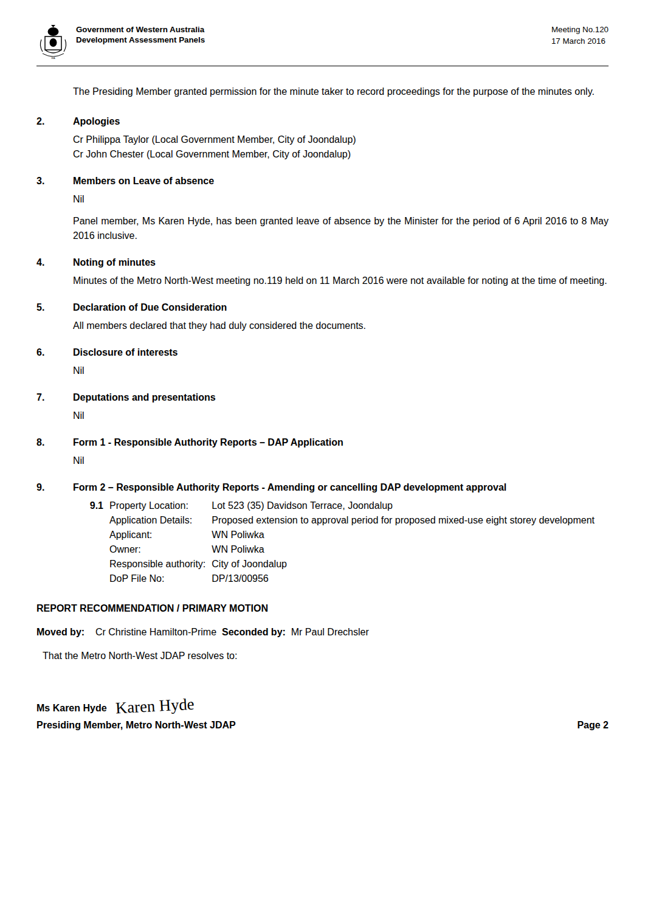WA
Government of Western Australia
Development Assessment Panels
Meeting No.120
17 March 2016
The Presiding Member granted permission for the minute taker to record proceedings for the purpose of the minutes only.
2.
Apologies
Cr Philippa Taylor (Local Government Member, City of Joondalup)
Cr John Chester (Local Government Member, City of Joondalup)
3.
Members on Leave of absence
Nil
Panel member, Ms Karen Hyde, has been granted leave of absence by the Minister for the period of 6 April 2016 to 8 May 2016 inclusive.
4.
Noting of minutes
Minutes of the Metro North-West meeting no.119 held on 11 March 2016 were not available for noting at the time of meeting.
5.
Declaration of Due Consideration
All members declared that they had duly considered the documents.
6.
Disclosure of interests
Nil
7.
Deputations and presentations
Nil
8.
Form 1 - Responsible Authority Reports – DAP Application
Nil
9.
Form 2 – Responsible Authority Reports - Amending or cancelling DAP development approval
9.1
| Property Location: | Lot 523 (35) Davidson Terrace, Joondalup |
| Application Details: | Proposed extension to approval period for proposed mixed-use eight storey development |
| Applicant: | WN Poliwka |
| Owner: | WN Poliwka |
| Responsible authority: | City of Joondalup |
| DoP File No: | DP/13/00956 |
REPORT RECOMMENDATION / PRIMARY MOTION
Moved by: Cr Christine Hamilton-Prime Seconded by: Mr Paul Drechsler
That the Metro North-West JDAP resolves to:
Ms Karen Hyde Karen Hyde
Presiding Member, Metro North-West JDAP Page 2